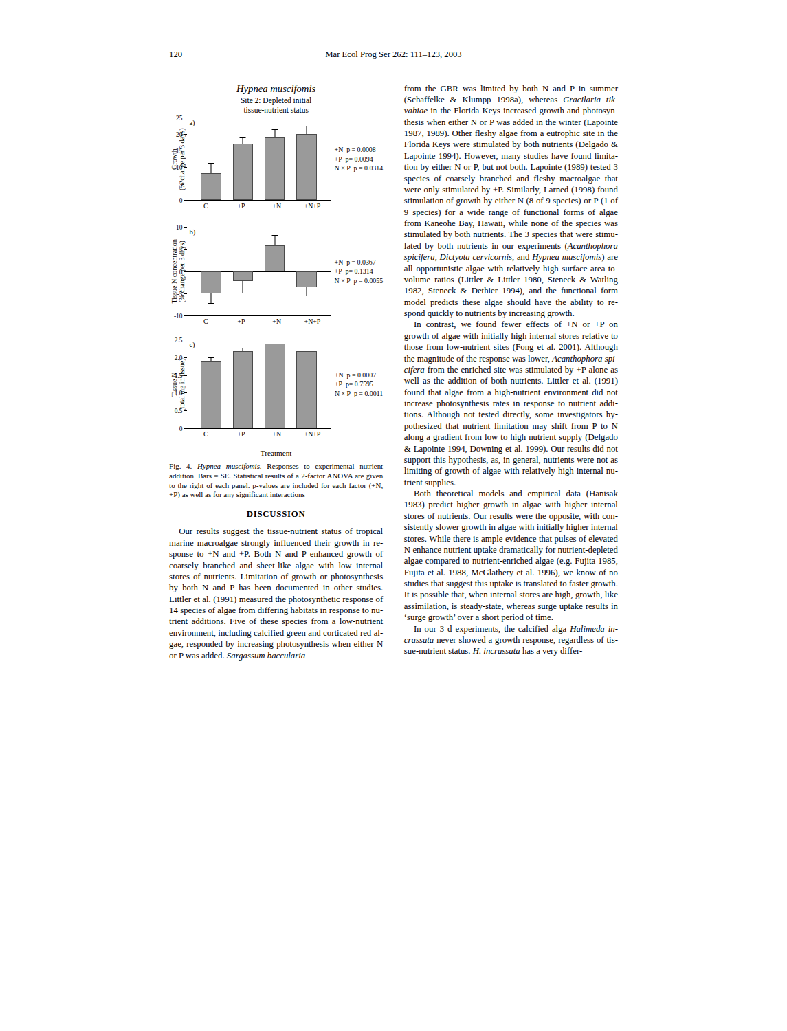120
Mar Ecol Prog Ser 262: 111–123, 2003
Hypnea muscifomis
Site 2: Depleted initial
tissue-nutrient status
Growth
(% change per 3 days)
a)
25
20
15
10
5
0
+N p = 0.0008
+P p= 0.0094
N × P p = 0.0314
Growth
C+P+N+N+P
+N p = 0.0008
Tissue N concentration
(% change per 3 days)
b)
10
5
0
-5
-10
+N p = 0.0367
+P p= 0.1314
N × P p = 0.0055
Tissue
C+P+N+N+P
+N p = 0.0367
Tissue N
(total mg in tissue)
c)
2.5
2.0
1.5
1.0
0.5
0
+N p = 0.0007
+P p= 0.7595
N × P p = 0.0011
Tissue
C+P+N+N+P
+N p = 0.0007
Treatment
Fig. 4. Hypnea muscifomis. Responses to experimental nutrient addition. Bars = SE. Statistical results of a 2-factor ANOVA are given to the right of each panel. p-values are included for each factor (+N, +P) as well as for any significant interactions
Discussion
Our results suggest the tissue-nutrient status of tropical marine macroalgae strongly influenced their growth in response to +N and +P. Both N and P enhanced growth of coarsely branched and sheet-like algae with low internal stores of nutrients. Limitation of growth or photosynthesis by both N and P has been documented in other studies. Littler et al. (1991) measured the photosynthetic response of 14 species of algae from differing habitats in response to nutrient additions. Five of these species from a low-nutrient environment, including calcified green and corticated red algae, responded by increasing photosynthesis when either N or P was added. Sargassum baccularia
from the GBR was limited by both N and P in summer (Schaffelke & Klumpp 1998a), whereas Gracilaria tikvahiae in the Florida Keys increased growth and photosynthesis when either N or P was added in the winter (Lapointe 1987, 1989). Other fleshy algae from a eutrophic site in the Florida Keys were stimulated by both nutrients (Delgado & Lapointe 1994). However, many studies have found limitation by either N or P, but not both. Lapointe (1989) tested 3 species of coarsely branched and fleshy macroalgae that were only stimulated by +P. Similarly, Larned (1998) found stimulation of growth by either N (8 of 9 species) or P (1 of 9 species) for a wide range of functional forms of algae from Kaneohe Bay, Hawaii, while none of the species was stimulated by both nutrients. The 3 species that were stimulated by both nutrients in our experiments (Acanthophora spicifera, Dictyota cervicornis, and Hypnea muscifomis) are all opportunistic algae with relatively high surface area-to-volume ratios (Littler & Littler 1980, Steneck & Watling 1982, Steneck & Dethier 1994), and the functional form model predicts these algae should have the ability to respond quickly to nutrients by increasing growth.
In contrast, we found fewer effects of +N or +P on growth of algae with initially high internal stores relative to those from low-nutrient sites (Fong et al. 2001). Although the magnitude of the response was lower, Acanthophora spicifera from the enriched site was stimulated by +P alone as well as the addition of both nutrients. Littler et al. (1991) found that algae from a high-nutrient environment did not increase photosynthesis rates in response to nutrient additions. Although not tested directly, some investigators hypothesized that nutrient limitation may shift from P to N along a gradient from low to high nutrient supply (Delgado & Lapointe 1994, Downing et al. 1999). Our results did not support this hypothesis, as, in general, nutrients were not as limiting of growth of algae with relatively high internal nutrient supplies.
Both theoretical models and empirical data (Hanisak 1983) predict higher growth in algae with higher internal stores of nutrients. Our results were the opposite, with consistently slower growth in algae with initially higher internal stores. While there is ample evidence that pulses of elevated N enhance nutrient uptake dramatically for nutrient-depleted algae compared to nutrient-enriched algae (e.g. Fujita 1985, Fujita et al. 1988, McGlathery et al. 1996), we know of no studies that suggest this uptake is translated to faster growth. It is possible that, when internal stores are high, growth, like assimilation, is steady-state, whereas surge uptake results in ‘surge growth’ over a short period of time.
In our 3 d experiments, the calcified alga Halimeda incrassata never showed a growth response, regardless of tissue-nutrient status. H. incrassata has a very differ-